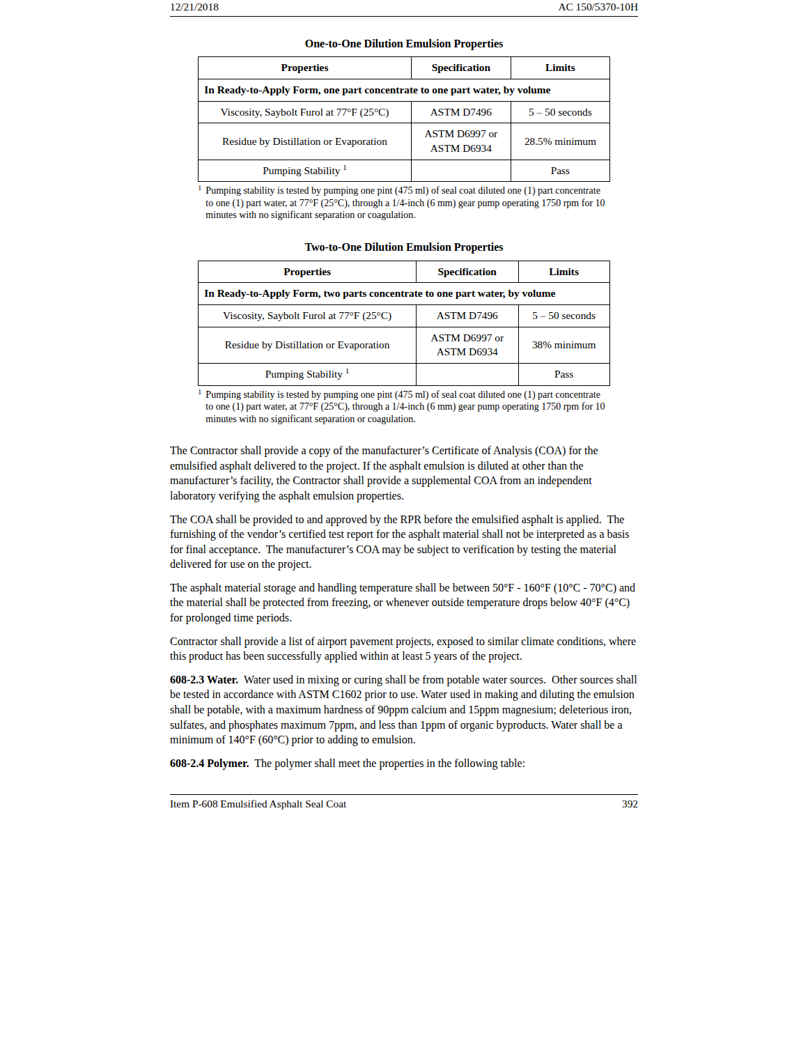12/21/2018
AC 150/5370-10H
One-to-One Dilution Emulsion Properties
| Properties | Specification | Limits |
| --- | --- | --- |
| In Ready-to-Apply Form, one part concentrate to one part water, by volume |
| Viscosity, Saybolt Furol at 77°F (25°C) | ASTM D7496 | 5 – 50 seconds |
| Residue by Distillation or Evaporation | ASTM D6997 or ASTM D6934 | 28.5% minimum |
| Pumping Stability 1 | | Pass |
1
Pumping stability is tested by pumping one pint (475 ml) of seal coat diluted one (1) part concentrate to one (1) part water, at 77°F (25°C), through a 1/4-inch (6 mm) gear pump operating 1750 rpm for 10 minutes with no significant separation or coagulation.
Two-to-One Dilution Emulsion Properties
| Properties | Specification | Limits |
| --- | --- | --- |
| In Ready-to-Apply Form, two parts concentrate to one part water, by volume |
| Viscosity, Saybolt Furol at 77°F (25°C) | ASTM D7496 | 5 – 50 seconds |
| Residue by Distillation or Evaporation | ASTM D6997 or ASTM D6934 | 38% minimum |
| Pumping Stability 1 | | Pass |
1
Pumping stability is tested by pumping one pint (475 ml) of seal coat diluted one (1) part concentrate to one (1) part water, at 77°F (25°C), through a 1/4-inch (6 mm) gear pump operating 1750 rpm for 10 minutes with no significant separation or coagulation.
The Contractor shall provide a copy of the manufacturer’s Certificate of Analysis (COA) for the emulsified asphalt delivered to the project. If the asphalt emulsion is diluted at other than the manufacturer’s facility, the Contractor shall provide a supplemental COA from an independent laboratory verifying the asphalt emulsion properties.
The COA shall be provided to and approved by the RPR before the emulsified asphalt is applied. The furnishing of the vendor’s certified test report for the asphalt material shall not be interpreted as a basis for final acceptance. The manufacturer’s COA may be subject to verification by testing the material delivered for use on the project.
The asphalt material storage and handling temperature shall be between 50°F - 160°F (10°C - 70°C) and the material shall be protected from freezing, or whenever outside temperature drops below 40°F (4°C) for prolonged time periods.
Contractor shall provide a list of airport pavement projects, exposed to similar climate conditions, where this product has been successfully applied within at least 5 years of the project.
608-2.3 Water. Water used in mixing or curing shall be from potable water sources. Other sources shall be tested in accordance with ASTM C1602 prior to use. Water used in making and diluting the emulsion shall be potable, with a maximum hardness of 90ppm calcium and 15ppm magnesium; deleterious iron, sulfates, and phosphates maximum 7ppm, and less than 1ppm of organic byproducts. Water shall be a minimum of 140°F (60°C) prior to adding to emulsion.
608-2.4 Polymer. The polymer shall meet the properties in the following table:
Item P-608 Emulsified Asphalt Seal Coat
392